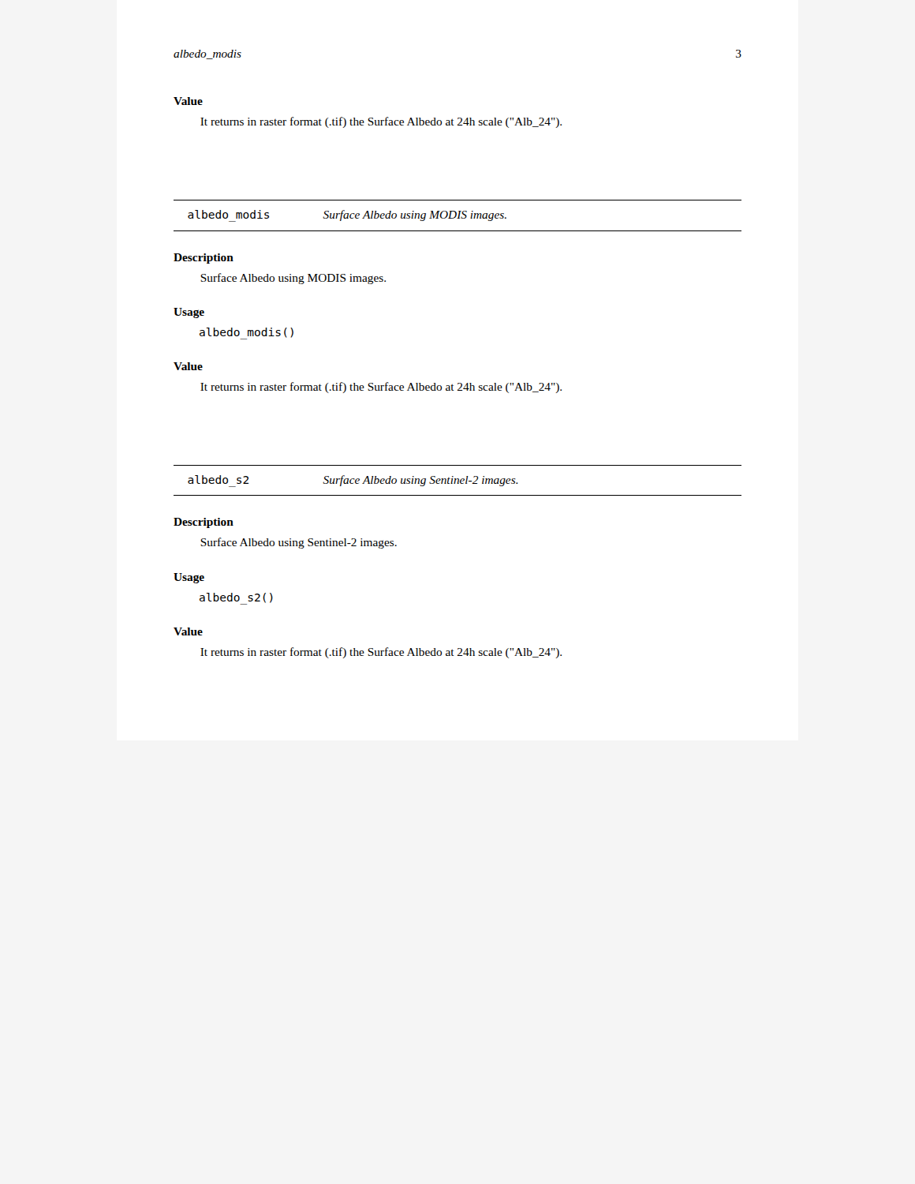albedo_modis 3
Value
It returns in raster format (.tif) the Surface Albedo at 24h scale ("Alb_24").
albedo_modis Surface Albedo using MODIS images.
Description
Surface Albedo using MODIS images.
Usage
albedo_modis()
Value
It returns in raster format (.tif) the Surface Albedo at 24h scale ("Alb_24").
albedo_s2 Surface Albedo using Sentinel-2 images.
Description
Surface Albedo using Sentinel-2 images.
Usage
albedo_s2()
Value
It returns in raster format (.tif) the Surface Albedo at 24h scale ("Alb_24").